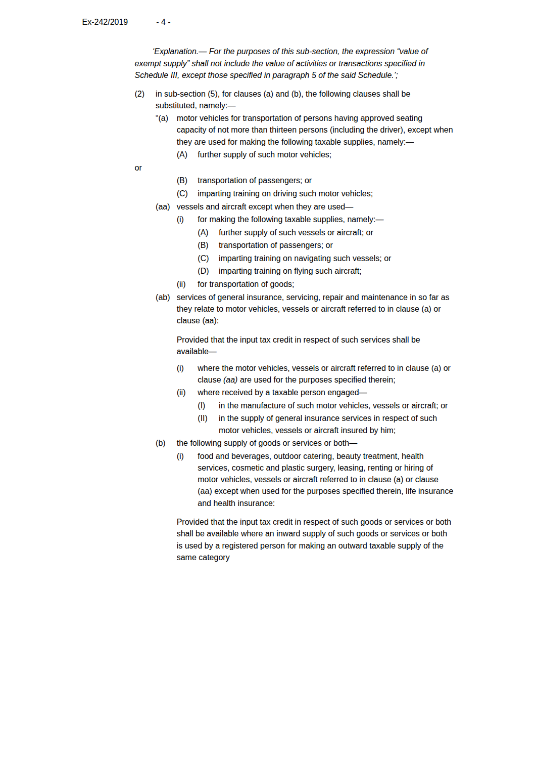Ex-242/2019 - 4 -
‘Explanation.— For the purposes of this sub-section, the expression “value of exempt supply” shall not include the value of activities or transactions specified in Schedule III, except those specified in paragraph 5 of the said Schedule.’;
(2) in sub-section (5), for clauses (a) and (b), the following clauses shall be substituted, namely:—
“(a) motor vehicles for transportation of persons having approved seating capacity of not more than thirteen persons (including the driver), except when they are used for making the following taxable supplies, namely:—
(A) further supply of such motor vehicles;
or
(B) transportation of passengers; or
(C) imparting training on driving such motor vehicles;
(aa) vessels and aircraft except when they are used—
(i) for making the following taxable supplies, namely:—
(A) further supply of such vessels or aircraft; or
(B) transportation of passengers; or
(C) imparting training on navigating such vessels; or
(D) imparting training on flying such aircraft;
(ii) for transportation of goods;
(ab) services of general insurance, servicing, repair and maintenance in so far as they relate to motor vehicles, vessels or aircraft referred to in clause (a) or clause (aa):
Provided that the input tax credit in respect of such services shall be available—
(i) where the motor vehicles, vessels or aircraft referred to in clause (a) or clause (aa) are used for the purposes specified therein;
(ii) where received by a taxable person engaged—
(I) in the manufacture of such motor vehicles, vessels or aircraft; or
(II) in the supply of general insurance services in respect of such motor vehicles, vessels or aircraft insured by him;
(b) the following supply of goods or services or both—
(i) food and beverages, outdoor catering, beauty treatment, health services, cosmetic and plastic surgery, leasing, renting or hiring of motor vehicles, vessels or aircraft referred to in clause (a) or clause (aa) except when used for the purposes specified therein, life insurance and health insurance:
Provided that the input tax credit in respect of such goods or services or both shall be available where an inward supply of such goods or services or both is used by a registered person for making an outward taxable supply of the same category